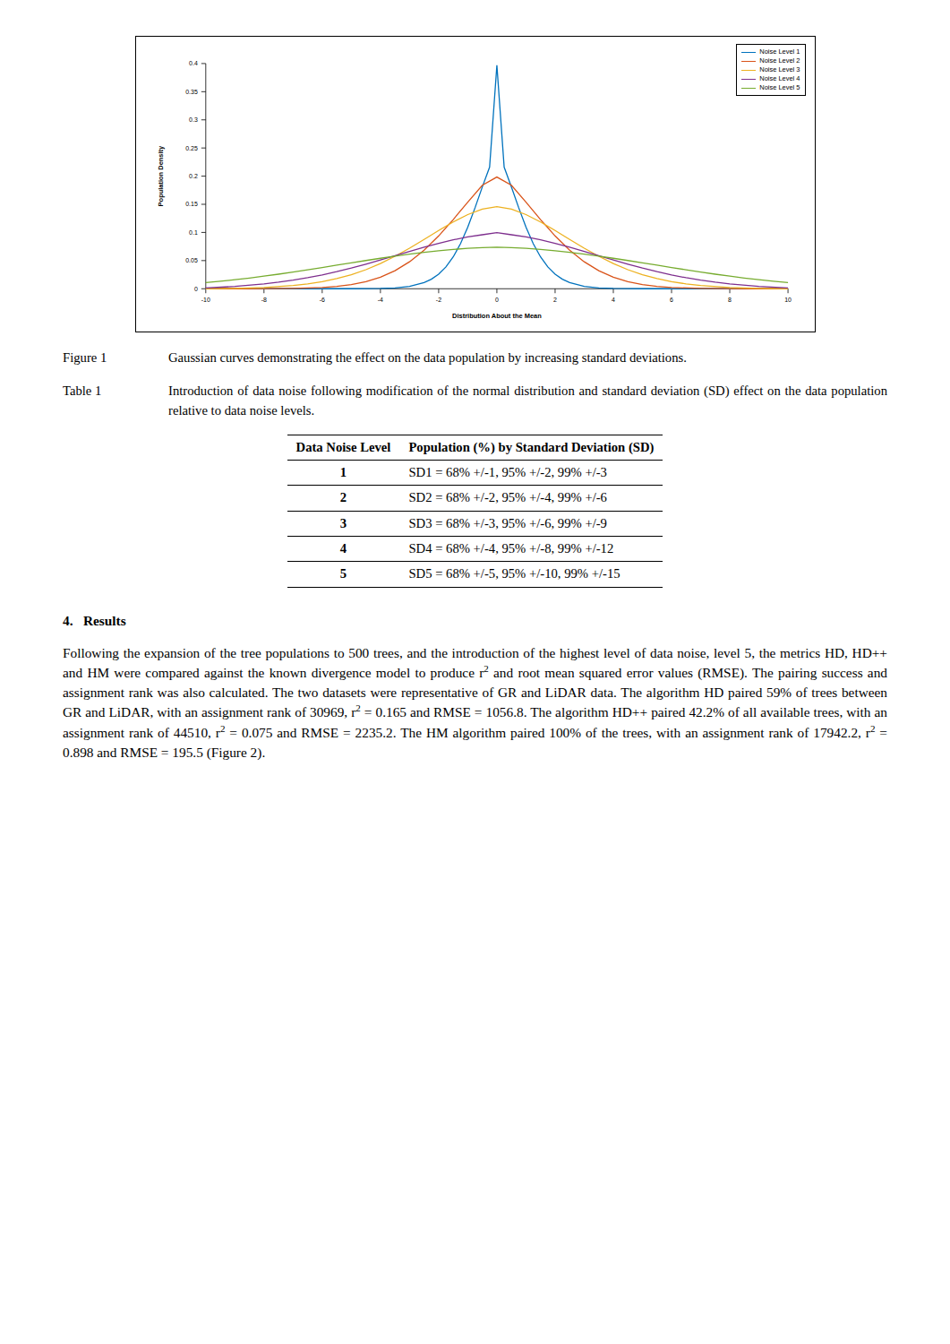0 0.05 0.1 0.15 0.2 0.25 0.3 0.35 0.4 -10 -8 -6 -4 -2 0 2 4 6 8 10 Distribution About the Mean Population Density
Noise Level 1
Noise Level 2
Noise Level 3
Noise Level 4
Noise Level 5
Figure 1 Gaussian curves demonstrating the effect on the data population by increasing standard deviations.
Table 1 Introduction of data noise following modification of the normal distribution and standard deviation (SD) effect on the data population relative to data noise levels.
| Data Noise Level | Population (%) by Standard Deviation (SD) |
| --- | --- |
| 1 | SD1 = 68% +/-1, 95% +/-2, 99% +/-3 |
| 2 | SD2 = 68% +/-2, 95% +/-4, 99% +/-6 |
| 3 | SD3 = 68% +/-3, 95% +/-6, 99% +/-9 |
| 4 | SD4 = 68% +/-4, 95% +/-8, 99% +/-12 |
| 5 | SD5 = 68% +/-5, 95% +/-10, 99% +/-15 |
4. Results
Following the expansion of the tree populations to 500 trees, and the introduction of the highest level of data noise, level 5, the metrics HD, HD++ and HM were compared against the known divergence model to produce r2 and root mean squared error values (RMSE). The pairing success and assignment rank was also calculated. The two datasets were representative of GR and LiDAR data. The algorithm HD paired 59% of trees between GR and LiDAR, with an assignment rank of 30969, r2 = 0.165 and RMSE = 1056.8. The algorithm HD++ paired 42.2% of all available trees, with an assignment rank of 44510, r2 = 0.075 and RMSE = 2235.2. The HM algorithm paired 100% of the trees, with an assignment rank of 17942.2, r2 = 0.898 and RMSE = 195.5 (Figure 2).